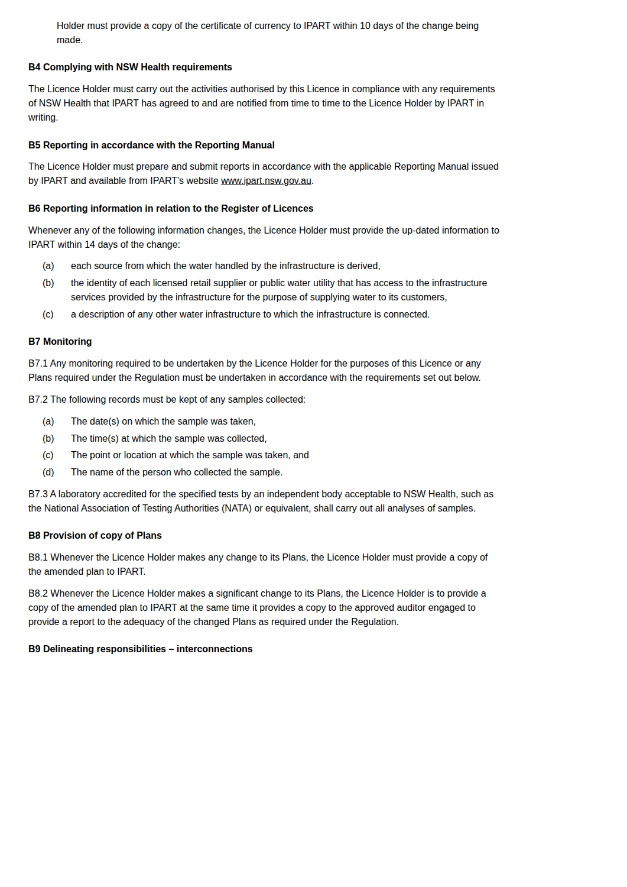Holder must provide a copy of the certificate of currency to IPART within 10 days of the change being made.
B4 Complying with NSW Health requirements
The Licence Holder must carry out the activities authorised by this Licence in compliance with any requirements of NSW Health that IPART has agreed to and are notified from time to time to the Licence Holder by IPART in writing.
B5 Reporting in accordance with the Reporting Manual
The Licence Holder must prepare and submit reports in accordance with the applicable Reporting Manual issued by IPART and available from IPART's website www.ipart.nsw.gov.au.
B6 Reporting information in relation to the Register of Licences
Whenever any of the following information changes, the Licence Holder must provide the up-dated information to IPART within 14 days of the change:
(a) each source from which the water handled by the infrastructure is derived,
(b) the identity of each licensed retail supplier or public water utility that has access to the infrastructure services provided by the infrastructure for the purpose of supplying water to its customers,
(c) a description of any other water infrastructure to which the infrastructure is connected.
B7 Monitoring
B7.1 Any monitoring required to be undertaken by the Licence Holder for the purposes of this Licence or any Plans required under the Regulation must be undertaken in accordance with the requirements set out below.
B7.2 The following records must be kept of any samples collected:
(a) The date(s) on which the sample was taken,
(b) The time(s) at which the sample was collected,
(c) The point or location at which the sample was taken, and
(d) The name of the person who collected the sample.
B7.3 A laboratory accredited for the specified tests by an independent body acceptable to NSW Health, such as the National Association of Testing Authorities (NATA) or equivalent, shall carry out all analyses of samples.
B8 Provision of copy of Plans
B8.1 Whenever the Licence Holder makes any change to its Plans, the Licence Holder must provide a copy of the amended plan to IPART.
B8.2 Whenever the Licence Holder makes a significant change to its Plans, the Licence Holder is to provide a copy of the amended plan to IPART at the same time it provides a copy to the approved auditor engaged to provide a report to the adequacy of the changed Plans as required under the Regulation.
B9 Delineating responsibilities – interconnections